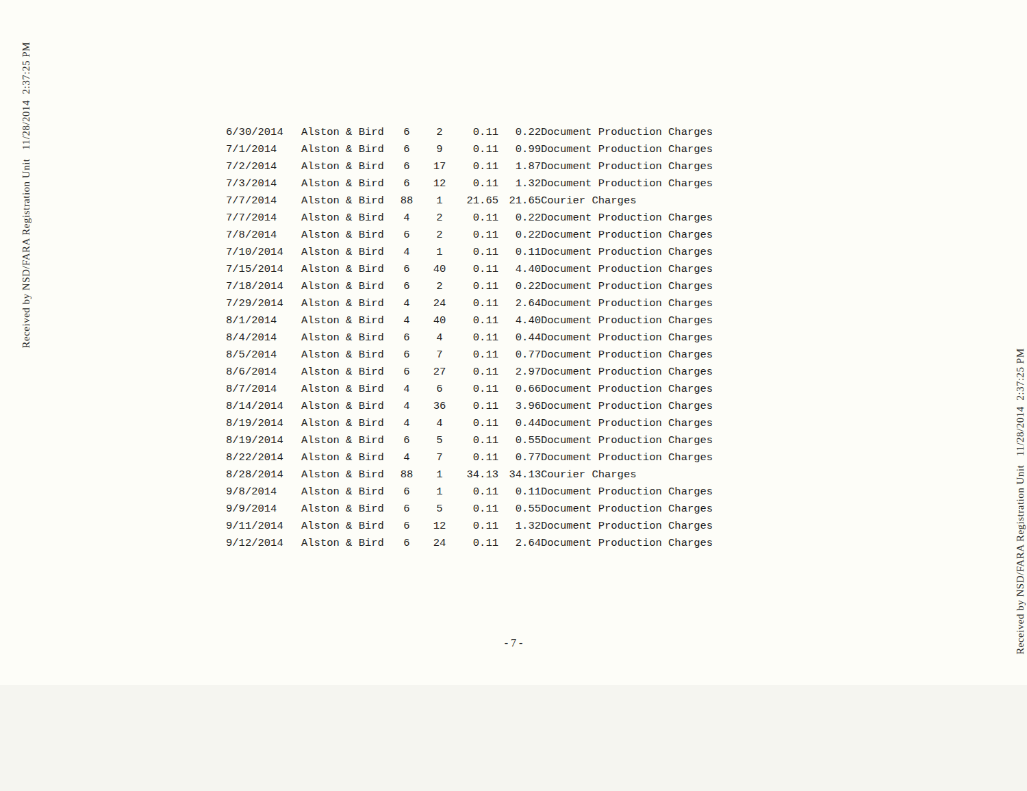Received by NSD/FARA Registration Unit 11/28/2014 2:37:25 PM
Received by NSD/FARA Registration Unit 11/28/2014 2:37:25 PM
| 6/30/2014 | Alston & Bird | 6 | 2 | 0.11 | 0.22 | Document Production Charges |
| 7/1/2014 | Alston & Bird | 6 | 9 | 0.11 | 0.99 | Document Production Charges |
| 7/2/2014 | Alston & Bird | 6 | 17 | 0.11 | 1.87 | Document Production Charges |
| 7/3/2014 | Alston & Bird | 6 | 12 | 0.11 | 1.32 | Document Production Charges |
| 7/7/2014 | Alston & Bird | 88 | 1 | 21.65 | 21.65 | Courier Charges |
| 7/7/2014 | Alston & Bird | 4 | 2 | 0.11 | 0.22 | Document Production Charges |
| 7/8/2014 | Alston & Bird | 6 | 2 | 0.11 | 0.22 | Document Production Charges |
| 7/10/2014 | Alston & Bird | 4 | 1 | 0.11 | 0.11 | Document Production Charges |
| 7/15/2014 | Alston & Bird | 6 | 40 | 0.11 | 4.40 | Document Production Charges |
| 7/18/2014 | Alston & Bird | 6 | 2 | 0.11 | 0.22 | Document Production Charges |
| 7/29/2014 | Alston & Bird | 4 | 24 | 0.11 | 2.64 | Document Production Charges |
| 8/1/2014 | Alston & Bird | 4 | 40 | 0.11 | 4.40 | Document Production Charges |
| 8/4/2014 | Alston & Bird | 6 | 4 | 0.11 | 0.44 | Document Production Charges |
| 8/5/2014 | Alston & Bird | 6 | 7 | 0.11 | 0.77 | Document Production Charges |
| 8/6/2014 | Alston & Bird | 6 | 27 | 0.11 | 2.97 | Document Production Charges |
| 8/7/2014 | Alston & Bird | 4 | 6 | 0.11 | 0.66 | Document Production Charges |
| 8/14/2014 | Alston & Bird | 4 | 36 | 0.11 | 3.96 | Document Production Charges |
| 8/19/2014 | Alston & Bird | 4 | 4 | 0.11 | 0.44 | Document Production Charges |
| 8/19/2014 | Alston & Bird | 6 | 5 | 0.11 | 0.55 | Document Production Charges |
| 8/22/2014 | Alston & Bird | 4 | 7 | 0.11 | 0.77 | Document Production Charges |
| 8/28/2014 | Alston & Bird | 88 | 1 | 34.13 | 34.13 | Courier Charges |
| 9/8/2014 | Alston & Bird | 6 | 1 | 0.11 | 0.11 | Document Production Charges |
| 9/9/2014 | Alston & Bird | 6 | 5 | 0.11 | 0.55 | Document Production Charges |
| 9/11/2014 | Alston & Bird | 6 | 12 | 0.11 | 1.32 | Document Production Charges |
| 9/12/2014 | Alston & Bird | 6 | 24 | 0.11 | 2.64 | Document Production Charges |
- 7 -